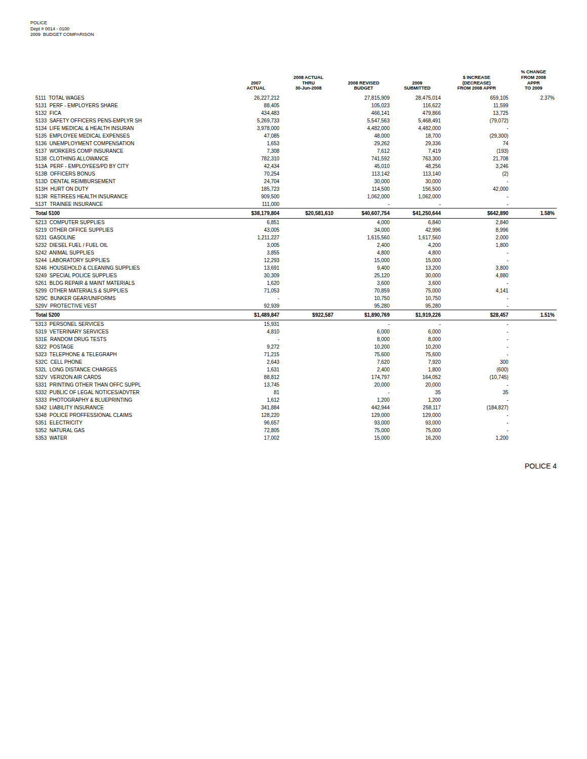POLICE
Dept # 0014 - 0100
2009 BUDGET COMPARISON
| | 2007 ACTUAL | 2008 ACTUAL THRU 30-Jun-2008 | 2008 REVISED BUDGET | 2009 SUBMITTED | $ INCREASE (DECREASE) FROM 2008 APPR | % CHANGE FROM 2008 APPR TO 2009 |
| --- | --- | --- | --- | --- | --- | --- |
| 5111 TOTAL WAGES | 26,227,212 | | 27,815,909 | 28,475,014 | 659,105 | 2.37% |
| 5131 PERF - EMPLOYERS SHARE | 88,405 | | 105,023 | 116,622 | 11,599 | |
| 5132 FICA | 434,483 | | 466,141 | 479,866 | 13,725 | |
| 5133 SAFETY OFFICERS PENS-EMPLYR SH | 5,269,733 | | 5,547,563 | 5,468,491 | (79,072) | |
| 5134 LIFE MEDICAL & HEALTH INSURAN | 3,978,000 | | 4,482,000 | 4,482,000 | - | |
| 5135 EMPLOYEE MEDICAL EXPENSES | 47,085 | | 48,000 | 18,700 | (29,300) | |
| 5136 UNEMPLOYMENT COMPENSATION | 1,653 | | 29,262 | 29,336 | 74 | |
| 5137 WORKERS COMP INSURANCE | 7,308 | | 7,612 | 7,419 | (193) | |
| 5138 CLOTHING ALLOWANCE | 782,310 | | 741,592 | 763,300 | 21,708 | |
| 513A PERF - EMPLOYEES/PD BY CITY | 42,434 | | 45,010 | 48,256 | 3,246 | |
| 513B OFFICERS BONUS | 70,254 | | 113,142 | 113,140 | (2) | |
| 513D DENTAL REIMBURSEMENT | 24,704 | | 30,000 | 30,000 | - | |
| 513H HURT ON DUTY | 185,723 | | 114,500 | 156,500 | 42,000 | |
| 513R RETIREES HEALTH INSURANCE | 909,500 | | 1,062,000 | 1,062,000 | - | |
| 513T TRAINEE INSURANCE | 111,000 | | - | - | - | |
| Total 5100 | $38,179,804 | $20,581,610 | $40,607,754 | $41,250,644 | $642,890 | 1.58% |
| 5213 COMPUTER SUPPLIES | 6,851 | | 4,000 | 6,840 | 2,840 | |
| 5219 OTHER OFFICE SUPPLIES | 43,005 | | 34,000 | 42,996 | 8,996 | |
| 5231 GASOLINE | 1,211,227 | | 1,615,560 | 1,617,560 | 2,000 | |
| 5232 DIESEL FUEL / FUEL OIL | 3,005 | | 2,400 | 4,200 | 1,800 | |
| 5242 ANIMAL SUPPLIES | 3,855 | | 4,800 | 4,800 | - | |
| 5244 LABORATORY SUPPLIES | 12,293 | | 15,000 | 15,000 | - | |
| 5246 HOUSEHOLD & CLEANING SUPPLIES | 13,691 | | 9,400 | 13,200 | 3,800 | |
| 5249 SPECIAL POLICE SUPPLIES | 30,309 | | 25,120 | 30,000 | 4,880 | |
| 5261 BLDG REPAIR & MAINT MATERIALS | 1,620 | | 3,600 | 3,600 | - | |
| 5299 OTHER MATERIALS & SUPPLIES | 71,053 | | 70,859 | 75,000 | 4,141 | |
| 529C BUNKER GEAR/UNIFORMS | - | | 10,750 | 10,750 | - | |
| 529V PROTECTIVE VEST | 92,939 | | 95,280 | 95,280 | - | |
| Total 5200 | $1,489,847 | $922,587 | $1,890,769 | $1,919,226 | $28,457 | 1.51% |
| 5313 PERSONEL SERVICES | 15,931 | | - | - | - | |
| 5319 VETERINARY SERVICES | 4,810 | | 6,000 | 6,000 | - | |
| 531E RANDOM DRUG TESTS | - | | 8,000 | 8,000 | - | |
| 5322 POSTAGE | 9,272 | | 10,200 | 10,200 | - | |
| 5323 TELEPHONE & TELEGRAPH | 71,215 | | 75,600 | 75,600 | - | |
| 532C CELL PHONE | 2,643 | | 7,620 | 7,920 | 300 | |
| 532L LONG DISTANCE CHARGES | 1,631 | | 2,400 | 1,800 | (600) | |
| 532V VERIZON AIR CARDS | 88,812 | | 174,797 | 164,052 | (10,745) | |
| 5331 PRINTING OTHER THAN OFFC SUPPL | 13,745 | | 20,000 | 20,000 | - | |
| 5332 PUBLIC OF LEGAL NOTICES/ADVTER | 81 | | - | 35 | 35 | |
| 5333 PHOTOGRAPHY & BLUEPRINTING | 1,612 | | 1,200 | 1,200 | - | |
| 5342 LIABILITY INSURANCE | 341,884 | | 442,944 | 258,117 | (184,827) | |
| 5348 POLICE PROFFESSIONAL CLAIMS | 128,220 | | 129,000 | 129,000 | - | |
| 5351 ELECTRICITY | 96,657 | | 93,000 | 93,000 | - | |
| 5352 NATURAL GAS | 72,805 | | 75,000 | 75,000 | - | |
| 5353 WATER | 17,002 | | 15,000 | 16,200 | 1,200 | |
POLICE 4